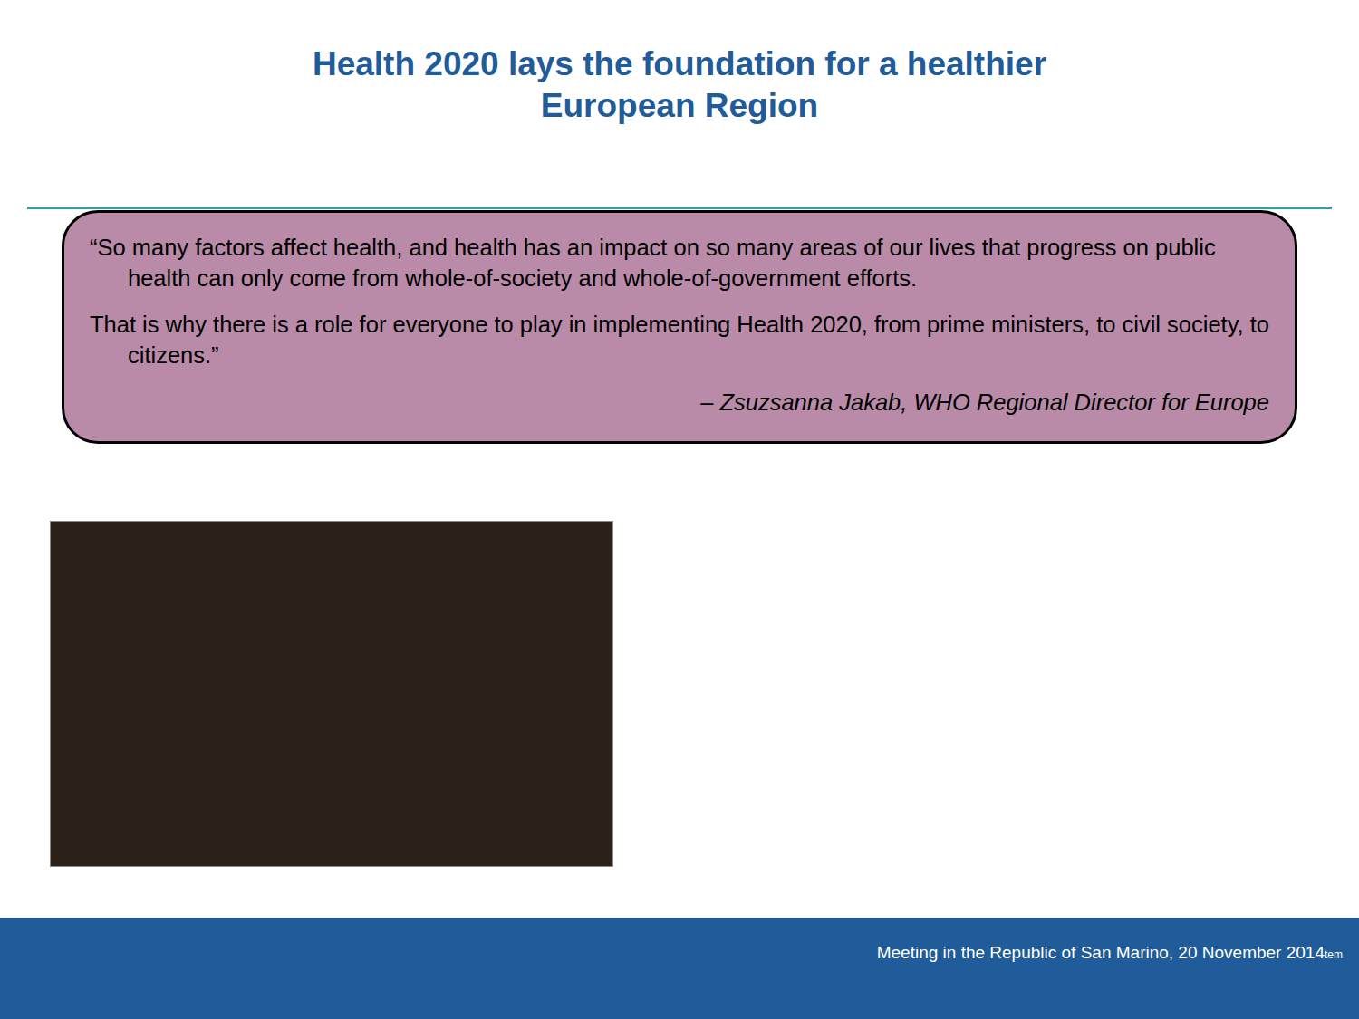Health 2020 lays the foundation for a healthier
European Region
“So many factors affect health, and health has an impact on so many areas of our lives that progress on public health can only come from whole-of-society and whole-of-government efforts.
That is why there is a role for everyone to play in implementing Health 2020, from prime ministers, to civil society, to citizens.”
– Zsuzsanna Jakab, WHO Regional Director for Europe
Meeting in the Republic of San Marino, 20 November 2014tem